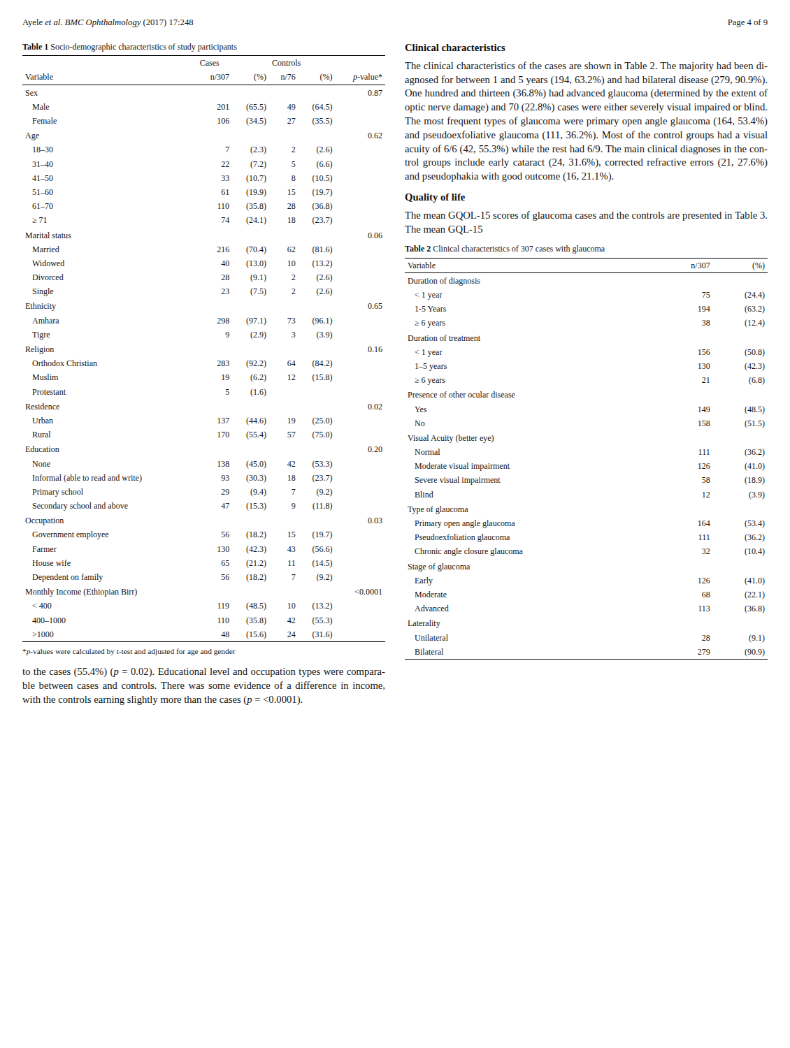Ayele et al. BMC Ophthalmology (2017) 17:248
Page 4 of 9
Table 1 Socio-demographic characteristics of study participants
| Variable | Cases | Controls | p -value* |
| --- | --- | --- | --- |
| n/307 | (%) | n/76 | (%) |
| Sex | | | | | 0.87 |
| Male | 201 | (65.5) | 49 | (64.5) | |
| Female | 106 | (34.5) | 27 | (35.5) | |
| Age | | | | | 0.62 |
| 18–30 | 7 | (2.3) | 2 | (2.6) | |
| 31–40 | 22 | (7.2) | 5 | (6.6) | |
| 41–50 | 33 | (10.7) | 8 | (10.5) | |
| 51–60 | 61 | (19.9) | 15 | (19.7) | |
| 61–70 | 110 | (35.8) | 28 | (36.8) | |
| ≥ 71 | 74 | (24.1) | 18 | (23.7) | |
| Marital status | | | | | 0.06 |
| Married | 216 | (70.4) | 62 | (81.6) | |
| Widowed | 40 | (13.0) | 10 | (13.2) | |
| Divorced | 28 | (9.1) | 2 | (2.6) | |
| Single | 23 | (7.5) | 2 | (2.6) | |
| Ethnicity | | | | | 0.65 |
| Amhara | 298 | (97.1) | 73 | (96.1) | |
| Tigre | 9 | (2.9) | 3 | (3.9) | |
| Religion | | | | | 0.16 |
| Orthodox Christian | 283 | (92.2) | 64 | (84.2) | |
| Muslim | 19 | (6.2) | 12 | (15.8) | |
| Protestant | 5 | (1.6) | | | |
| Residence | | | | | 0.02 |
| Urban | 137 | (44.6) | 19 | (25.0) | |
| Rural | 170 | (55.4) | 57 | (75.0) | |
| Education | | | | | 0.20 |
| None | 138 | (45.0) | 42 | (53.3) | |
| Informal (able to read and write) | 93 | (30.3) | 18 | (23.7) | |
| Primary school | 29 | (9.4) | 7 | (9.2) | |
| Secondary school and above | 47 | (15.3) | 9 | (11.8) | |
| Occupation | | | | | 0.03 |
| Government employee | 56 | (18.2) | 15 | (19.7) | |
| Farmer | 130 | (42.3) | 43 | (56.6) | |
| House wife | 65 | (21.2) | 11 | (14.5) | |
| Dependent on family | 56 | (18.2) | 7 | (9.2) | |
| Monthly Income (Ethiopian Birr) | | | | | <0.0001 |
| < 400 | 119 | (48.5) | 10 | (13.2) | |
| 400–1000 | 110 | (35.8) | 42 | (55.3) | |
| >1000 | 48 | (15.6) | 24 | (31.6) | |
*p-values were calculated by t-test and adjusted for age and gender
to the cases (55.4%) (p = 0.02). Educational level and occupation types were comparable between cases and controls. There was some evidence of a difference in income, with the controls earning slightly more than the cases (p = <0.0001).
Clinical characteristics
The clinical characteristics of the cases are shown in Table 2. The majority had been diagnosed for between 1 and 5 years (194, 63.2%) and had bilateral disease (279, 90.9%). One hundred and thirteen (36.8%) had advanced glaucoma (determined by the extent of optic nerve damage) and 70 (22.8%) cases were either severely visual impaired or blind. The most frequent types of glaucoma were primary open angle glaucoma (164, 53.4%) and pseudoexfoliative glaucoma (111, 36.2%). Most of the control groups had a visual acuity of 6/6 (42, 55.3%) while the rest had 6/9. The main clinical diagnoses in the control groups include early cataract (24, 31.6%), corrected refractive errors (21, 27.6%) and pseudophakia with good outcome (16, 21.1%).
Quality of life
The mean GQOL-15 scores of glaucoma cases and the controls are presented in Table 3. The mean GQL-15
Table 2 Clinical characteristics of 307 cases with glaucoma
| Variable | n/307 | (%) |
| --- | --- | --- |
| Duration of diagnosis | | |
| < 1 year | 75 | (24.4) |
| 1-5 Years | 194 | (63.2) |
| ≥ 6 years | 38 | (12.4) |
| Duration of treatment | | |
| < 1 year | 156 | (50.8) |
| 1–5 years | 130 | (42.3) |
| ≥ 6 years | 21 | (6.8) |
| Presence of other ocular disease | | |
| Yes | 149 | (48.5) |
| No | 158 | (51.5) |
| Visual Acuity (better eye) | | |
| Normal | 111 | (36.2) |
| Moderate visual impairment | 126 | (41.0) |
| Severe visual impairment | 58 | (18.9) |
| Blind | 12 | (3.9) |
| Type of glaucoma | | |
| Primary open angle glaucoma | 164 | (53.4) |
| Pseudoexfoliation glaucoma | 111 | (36.2) |
| Chronic angle closure glaucoma | 32 | (10.4) |
| Stage of glaucoma | | |
| Early | 126 | (41.0) |
| Moderate | 68 | (22.1) |
| Advanced | 113 | (36.8) |
| Laterality | | |
| Unilateral | 28 | (9.1) |
| Bilateral | 279 | (90.9) |